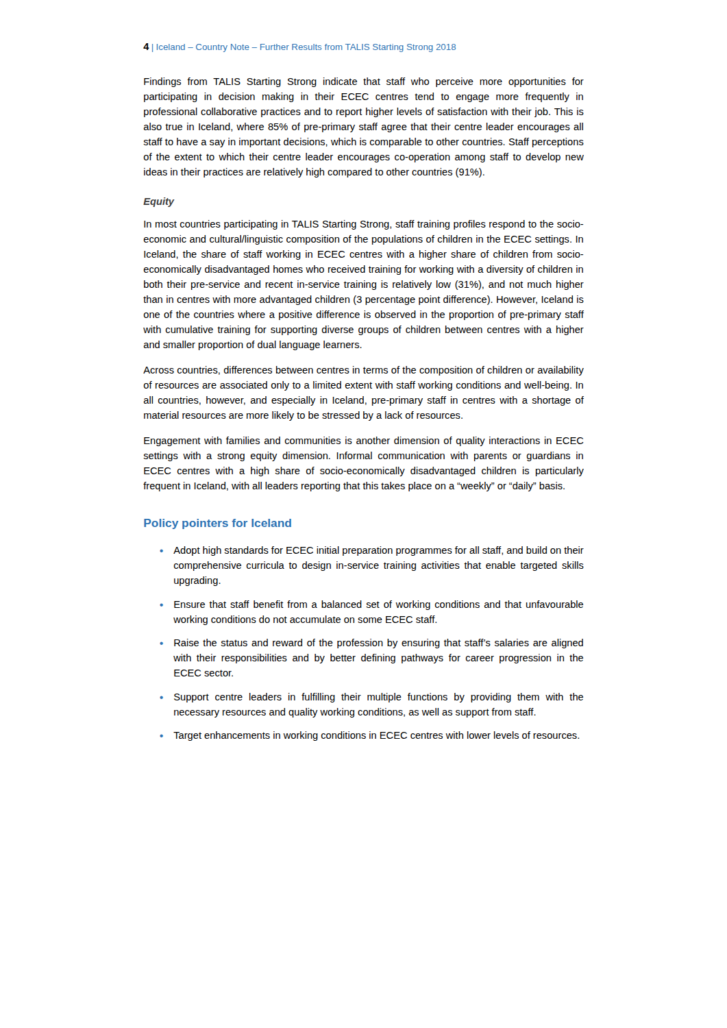4|Iceland – Country Note – Further Results from TALIS Starting Strong 2018
Findings from TALIS Starting Strong indicate that staff who perceive more opportunities for participating in decision making in their ECEC centres tend to engage more frequently in professional collaborative practices and to report higher levels of satisfaction with their job. This is also true in Iceland, where 85% of pre-primary staff agree that their centre leader encourages all staff to have a say in important decisions, which is comparable to other countries. Staff perceptions of the extent to which their centre leader encourages co-operation among staff to develop new ideas in their practices are relatively high compared to other countries (91%).
Equity
In most countries participating in TALIS Starting Strong, staff training profiles respond to the socio-economic and cultural/linguistic composition of the populations of children in the ECEC settings. In Iceland, the share of staff working in ECEC centres with a higher share of children from socio-economically disadvantaged homes who received training for working with a diversity of children in both their pre-service and recent in-service training is relatively low (31%), and not much higher than in centres with more advantaged children (3 percentage point difference). However, Iceland is one of the countries where a positive difference is observed in the proportion of pre-primary staff with cumulative training for supporting diverse groups of children between centres with a higher and smaller proportion of dual language learners.
Across countries, differences between centres in terms of the composition of children or availability of resources are associated only to a limited extent with staff working conditions and well-being. In all countries, however, and especially in Iceland, pre-primary staff in centres with a shortage of material resources are more likely to be stressed by a lack of resources.
Engagement with families and communities is another dimension of quality interactions in ECEC settings with a strong equity dimension. Informal communication with parents or guardians in ECEC centres with a high share of socio-economically disadvantaged children is particularly frequent in Iceland, with all leaders reporting that this takes place on a “weekly” or “daily” basis.
Policy pointers for Iceland
Adopt high standards for ECEC initial preparation programmes for all staff, and build on their comprehensive curricula to design in-service training activities that enable targeted skills upgrading.
Ensure that staff benefit from a balanced set of working conditions and that unfavourable working conditions do not accumulate on some ECEC staff.
Raise the status and reward of the profession by ensuring that staff’s salaries are aligned with their responsibilities and by better defining pathways for career progression in the ECEC sector.
Support centre leaders in fulfilling their multiple functions by providing them with the necessary resources and quality working conditions, as well as support from staff.
Target enhancements in working conditions in ECEC centres with lower levels of resources.